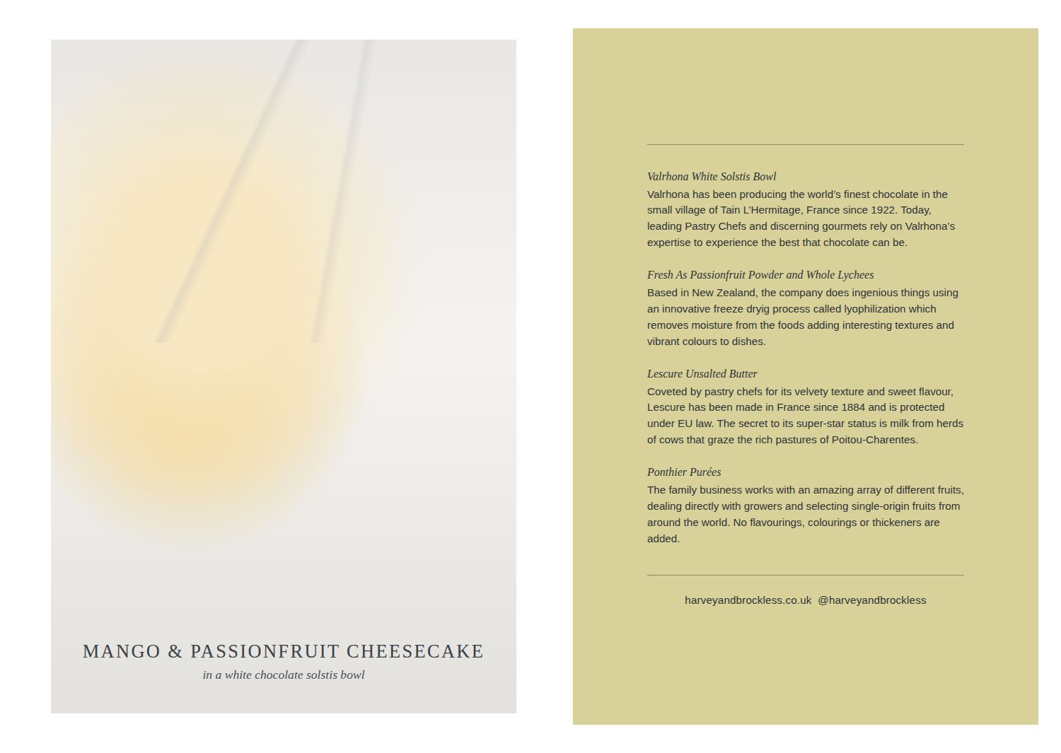Mango & Passionfruit Cheesecake
in a white chocolate solstis bowl
Valrhona White Solstis Bowl
Valrhona has been producing the world’s finest chocolate in the small village of Tain L’Hermitage, France since 1922. Today, leading Pastry Chefs and discerning gourmets rely on Valrhona’s expertise to experience the best that chocolate can be.
Fresh As Passionfruit Powder and Whole Lychees
Based in New Zealand, the company does ingenious things using an innovative freeze dryig process called lyophilization which removes moisture from the foods adding interesting textures and vibrant colours to dishes.
Lescure Unsalted Butter
Coveted by pastry chefs for its velvety texture and sweet flavour, Lescure has been made in France since 1884 and is protected under EU law. The secret to its super-star status is milk from herds of cows that graze the rich pastures of Poitou-Charentes.
Ponthier Purées
The family business works with an amazing array of different fruits, dealing directly with growers and selecting single-origin fruits from around the world. No flavourings, colourings or thickeners are added.
harveyandbrockless.co.uk @harveyandbrockless